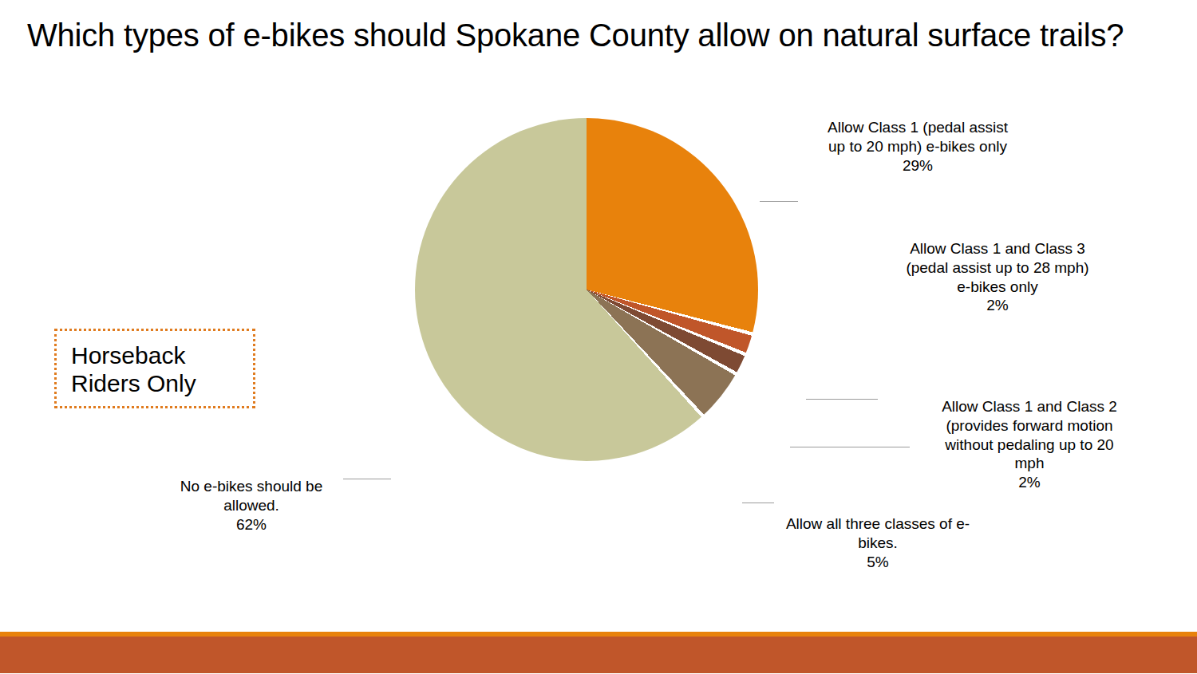Which types of e-bikes should Spokane County allow on natural surface trails?
Horseback
Riders Only
Allow Class 1 (pedal assist
up to 20 mph) e-bikes only
29%
Allow Class 1 and Class 3
(pedal assist up to 28 mph)
e-bikes only
2%
Allow Class 1 and Class 2
(provides forward motion
without pedaling up to 20
mph
2%
Allow all three classes of e-
bikes.
5%
No e-bikes should be
allowed.
62%